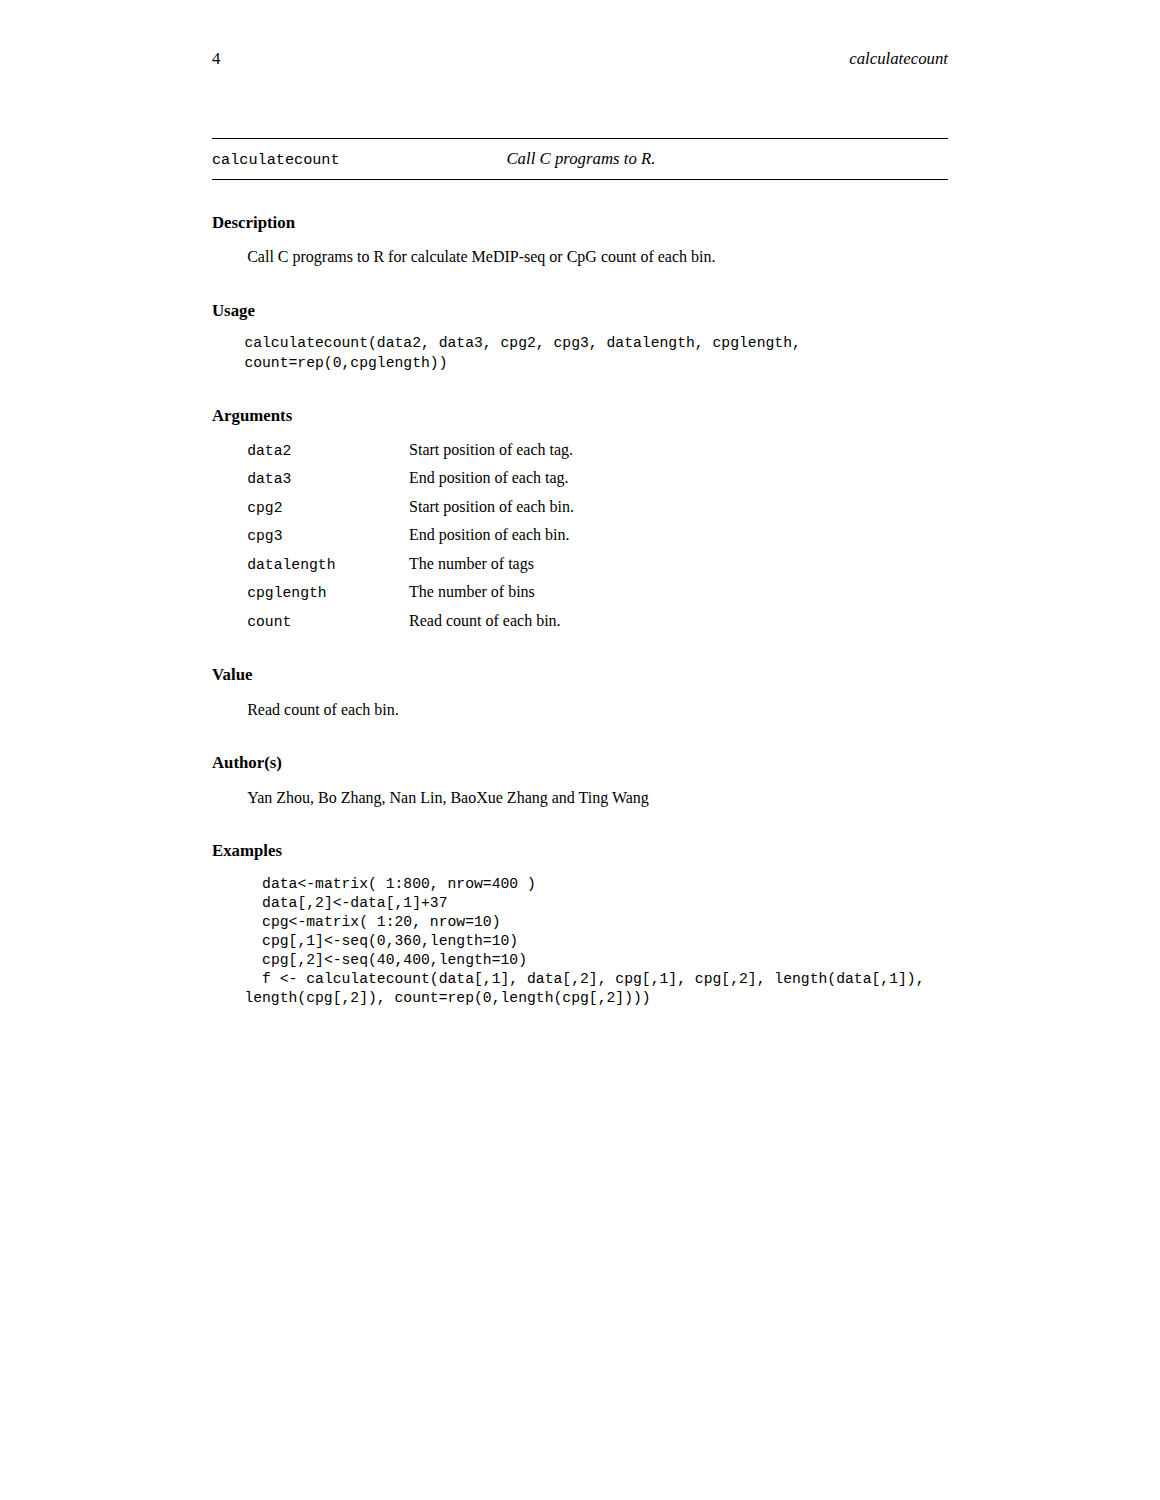4 calculatecount
calculatecount Call C programs to R.
Description
Call C programs to R for calculate MeDIP-seq or CpG count of each bin.
Usage
calculatecount(data2, data3, cpg2, cpg3, datalength, cpglength,
count=rep(0,cpglength))
Arguments
data2
Start position of each tag.
data3
End position of each tag.
cpg2
Start position of each bin.
cpg3
End position of each bin.
datalength
The number of tags
cpglength
The number of bins
count
Read count of each bin.
Value
Read count of each bin.
Author(s)
Yan Zhou, Bo Zhang, Nan Lin, BaoXue Zhang and Ting Wang
Examples
  data<-matrix( 1:800, nrow=400 )
  data[,2]<-data[,1]+37
  cpg<-matrix( 1:20, nrow=10)
  cpg[,1]<-seq(0,360,length=10)
  cpg[,2]<-seq(40,400,length=10)
  f <- calculatecount(data[,1], data[,2], cpg[,1], cpg[,2], length(data[,1]),
length(cpg[,2]), count=rep(0,length(cpg[,2])))